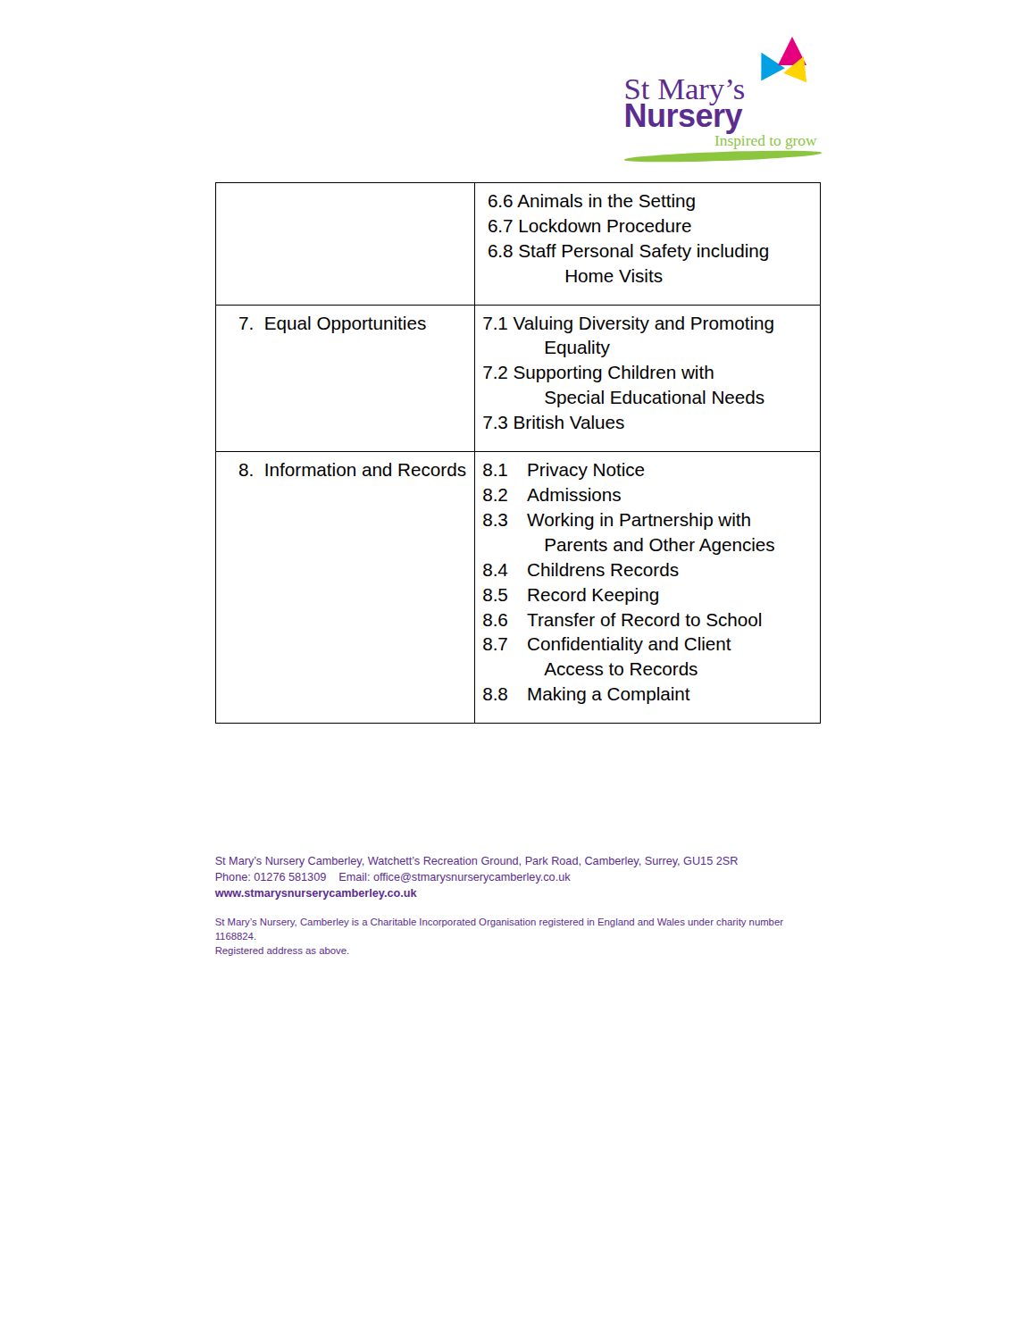St Mary’sNursery
Inspired to grow
| | 6.6 Animals in the Setting 6.7 Lockdown Procedure 6.8 Staff Personal Safety including Home Visits |
| 7. Equal Opportunities | 7.1 Valuing Diversity and Promoting Equality 7.2 Supporting Children with Special Educational Needs 7.3 British Values |
| 8. Information and Records | 8.1 Privacy Notice 8.2 Admissions 8.3 Working in Partnership with Parents and Other Agencies 8.4 Childrens Records 8.5 Record Keeping 8.6 Transfer of Record to School 8.7 Confidentiality and Client Access to Records 8.8 Making a Complaint |
St Mary’s Nursery Camberley, Watchett’s Recreation Ground, Park Road, Camberley, Surrey, GU15 2SR
Phone: 01276 581309 Email: office@stmarysnurserycamberley.co.uk
www.stmarysnurserycamberley.co.uk
St Mary’s Nursery, Camberley is a Charitable Incorporated Organisation registered in England and Wales under charity number 1168824.
Registered address as above.